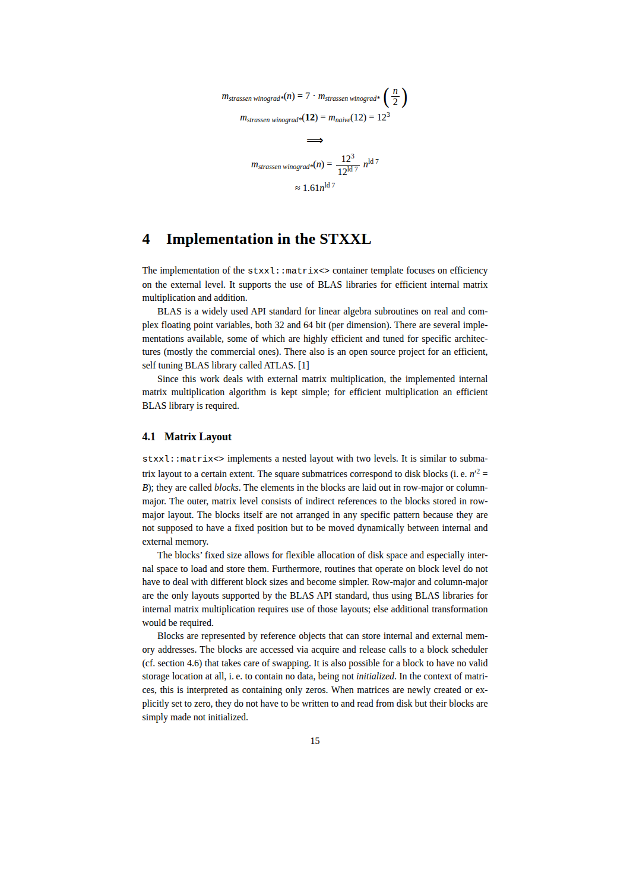mstrassen winograd*(n) = 7 · mstrassen winograd* (n 2) mstrassen winograd*(12) = mnaive(12) = 123 ⟹ mstrassen winograd*(n) = 12312ld 7 nld 7 ≈ 1.61nld 7
4 Implementation in the STXXL
The implementation of the stxxl::matrix<> container template focuses on efficiency on the external level. It supports the use of BLAS libraries for efficient internal matrix multiplication and addition.
BLAS is a widely used API standard for linear algebra subroutines on real and complex floating point variables, both 32 and 64 bit (per dimension). There are several implementations available, some of which are highly efficient and tuned for specific architectures (mostly the commercial ones). There also is an open source project for an efficient, self tuning BLAS library called ATLAS. [1]
Since this work deals with external matrix multiplication, the implemented internal matrix multiplication algorithm is kept simple; for efficient multiplication an efficient BLAS library is required.
4.1 Matrix Layout
stxxl::matrix<> implements a nested layout with two levels. It is similar to submatrix layout to a certain extent. The square submatrices correspond to disk blocks (i. e. n′2 = B); they are called blocks. The elements in the blocks are laid out in row-major or column-major. The outer, matrix level consists of indirect references to the blocks stored in row-major layout. The blocks itself are not arranged in any specific pattern because they are not supposed to have a fixed position but to be moved dynamically between internal and external memory.
The blocks’ fixed size allows for flexible allocation of disk space and especially internal space to load and store them. Furthermore, routines that operate on block level do not have to deal with different block sizes and become simpler. Row-major and column-major are the only layouts supported by the BLAS API standard, thus using BLAS libraries for internal matrix multiplication requires use of those layouts; else additional transformation would be required.
Blocks are represented by reference objects that can store internal and external memory addresses. The blocks are accessed via acquire and release calls to a block scheduler (cf. section 4.6) that takes care of swapping. It is also possible for a block to have no valid storage location at all, i. e. to contain no data, being not initialized. In the context of matrices, this is interpreted as containing only zeros. When matrices are newly created or explicitly set to zero, they do not have to be written to and read from disk but their blocks are simply made not initialized.
15